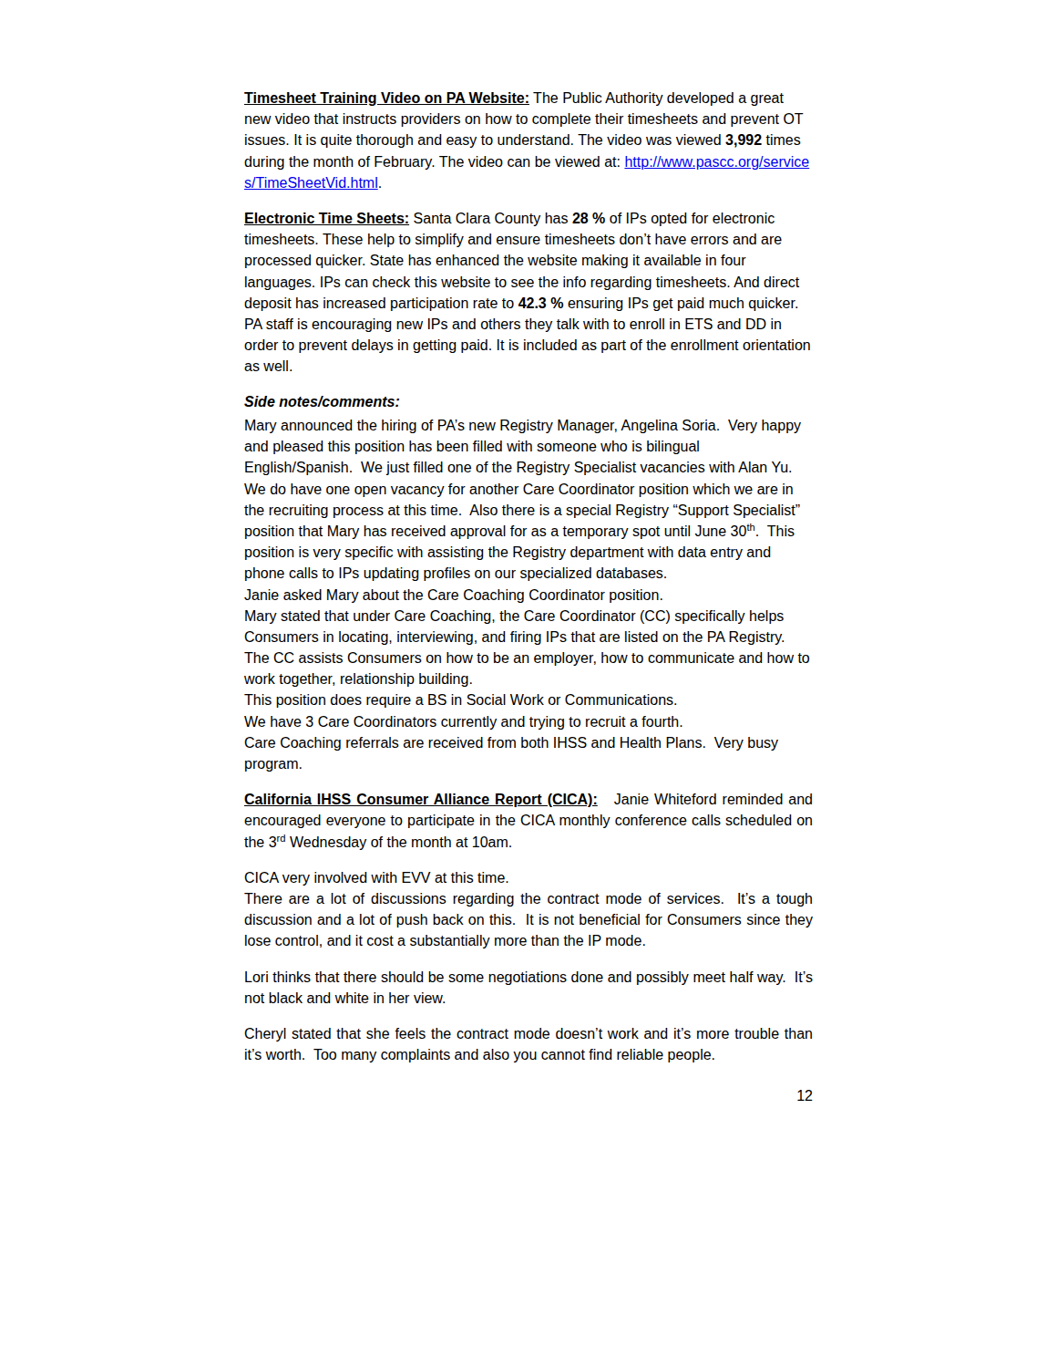Timesheet Training Video on PA Website: The Public Authority developed a great new video that instructs providers on how to complete their timesheets and prevent OT issues. It is quite thorough and easy to understand. The video was viewed 3,992 times during the month of February. The video can be viewed at: http://www.pascc.org/services/TimeSheetVid.html.
Electronic Time Sheets: Santa Clara County has 28 % of IPs opted for electronic timesheets. These help to simplify and ensure timesheets don’t have errors and are processed quicker. State has enhanced the website making it available in four languages. IPs can check this website to see the info regarding timesheets. And direct deposit has increased participation rate to 42.3 % ensuring IPs get paid much quicker. PA staff is encouraging new IPs and others they talk with to enroll in ETS and DD in order to prevent delays in getting paid. It is included as part of the enrollment orientation as well.
Side notes/comments:
Mary announced the hiring of PA’s new Registry Manager, Angelina Soria. Very happy and pleased this position has been filled with someone who is bilingual English/Spanish. We just filled one of the Registry Specialist vacancies with Alan Yu. We do have one open vacancy for another Care Coordinator position which we are in the recruiting process at this time. Also there is a special Registry “Support Specialist” position that Mary has received approval for as a temporary spot until June 30th. This position is very specific with assisting the Registry department with data entry and phone calls to IPs updating profiles on our specialized databases.
Janie asked Mary about the Care Coaching Coordinator position.
Mary stated that under Care Coaching, the Care Coordinator (CC) specifically helps Consumers in locating, interviewing, and firing IPs that are listed on the PA Registry. The CC assists Consumers on how to be an employer, how to communicate and how to work together, relationship building.
This position does require a BS in Social Work or Communications.
We have 3 Care Coordinators currently and trying to recruit a fourth.
Care Coaching referrals are received from both IHSS and Health Plans. Very busy program.
California IHSS Consumer Alliance Report (CICA): Janie Whiteford reminded and encouraged everyone to participate in the CICA monthly conference calls scheduled on the 3rd Wednesday of the month at 10am.
CICA very involved with EVV at this time.
There are a lot of discussions regarding the contract mode of services. It’s a tough discussion and a lot of push back on this. It is not beneficial for Consumers since they lose control, and it cost a substantially more than the IP mode.
Lori thinks that there should be some negotiations done and possibly meet half way. It’s not black and white in her view.
Cheryl stated that she feels the contract mode doesn’t work and it’s more trouble than it’s worth. Too many complaints and also you cannot find reliable people.
12